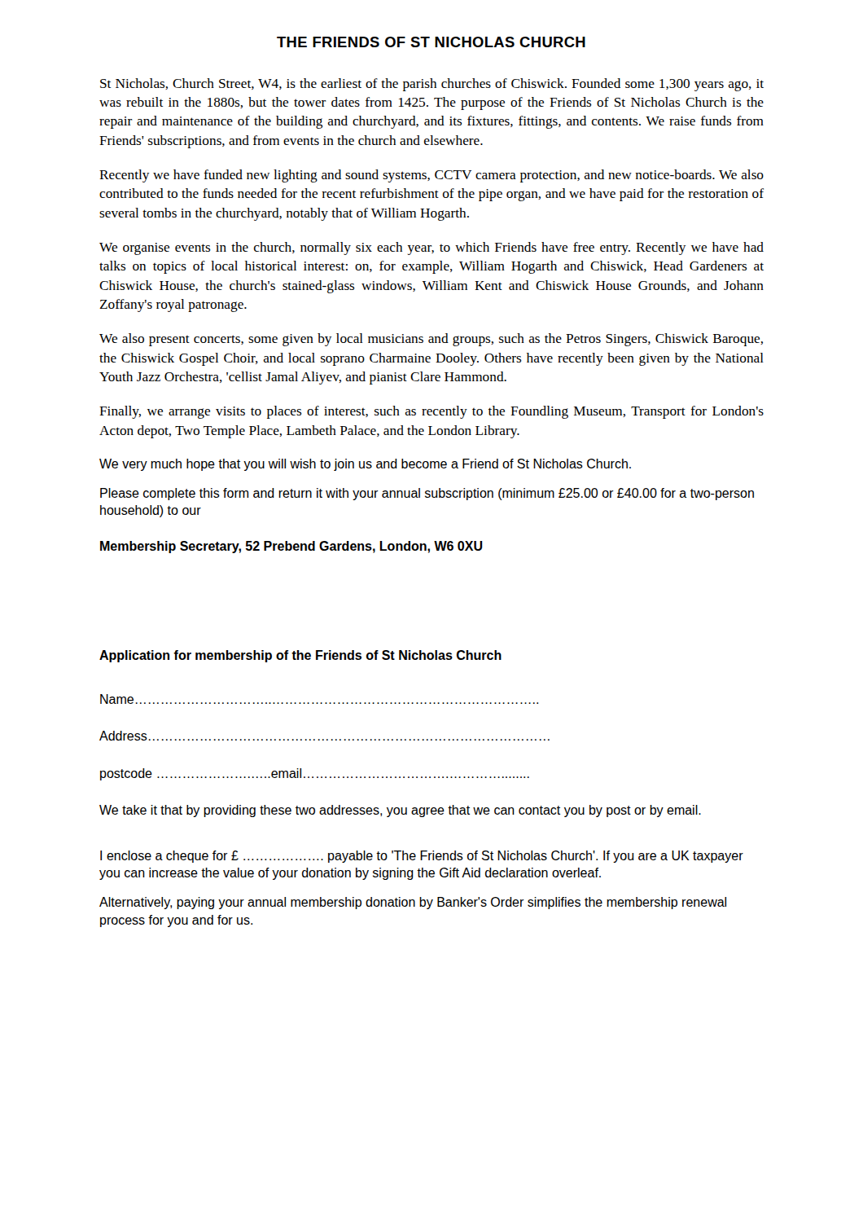THE FRIENDS OF ST NICHOLAS CHURCH
St Nicholas, Church Street, W4, is the earliest of the parish churches of Chiswick. Founded some 1,300 years ago, it was rebuilt in the 1880s, but the tower dates from 1425. The purpose of the Friends of St Nicholas Church is the repair and maintenance of the building and churchyard, and its fixtures, fittings, and contents. We raise funds from Friends' subscriptions, and from events in the church and elsewhere.
Recently we have funded new lighting and sound systems, CCTV camera protection, and new notice-boards. We also contributed to the funds needed for the recent refurbishment of the pipe organ, and we have paid for the restoration of several tombs in the churchyard, notably that of William Hogarth.
We organise events in the church, normally six each year, to which Friends have free entry. Recently we have had talks on topics of local historical interest: on, for example, William Hogarth and Chiswick, Head Gardeners at Chiswick House, the church's stained-glass windows, William Kent and Chiswick House Grounds, and Johann Zoffany's royal patronage.
We also present concerts, some given by local musicians and groups, such as the Petros Singers, Chiswick Baroque, the Chiswick Gospel Choir, and local soprano Charmaine Dooley. Others have recently been given by the National Youth Jazz Orchestra, 'cellist Jamal Aliyev, and pianist Clare Hammond.
Finally, we arrange visits to places of interest, such as recently to the Foundling Museum, Transport for London's Acton depot, Two Temple Place, Lambeth Palace, and the London Library.
We very much hope that you will wish to join us and become a Friend of St Nicholas Church.
Please complete this form and return it with your annual subscription (minimum £25.00 or £40.00 for a two-person household) to our
Membership Secretary, 52 Prebend Gardens, London, W6 0XU
Application for membership of the Friends of St Nicholas Church
Name…………………………..……………………………………………………..
Address…………………………………………………………………………………
postcode ………………….…..email…………………………….…………........
We take it that by providing these two addresses, you agree that we can contact you by post or by email.
I enclose a cheque for £ ………………. payable to 'The Friends of St Nicholas Church'. If you are a UK taxpayer you can increase the value of your donation by signing the Gift Aid declaration overleaf.
Alternatively, paying your annual membership donation by Banker's Order simplifies the membership renewal process for you and for us.